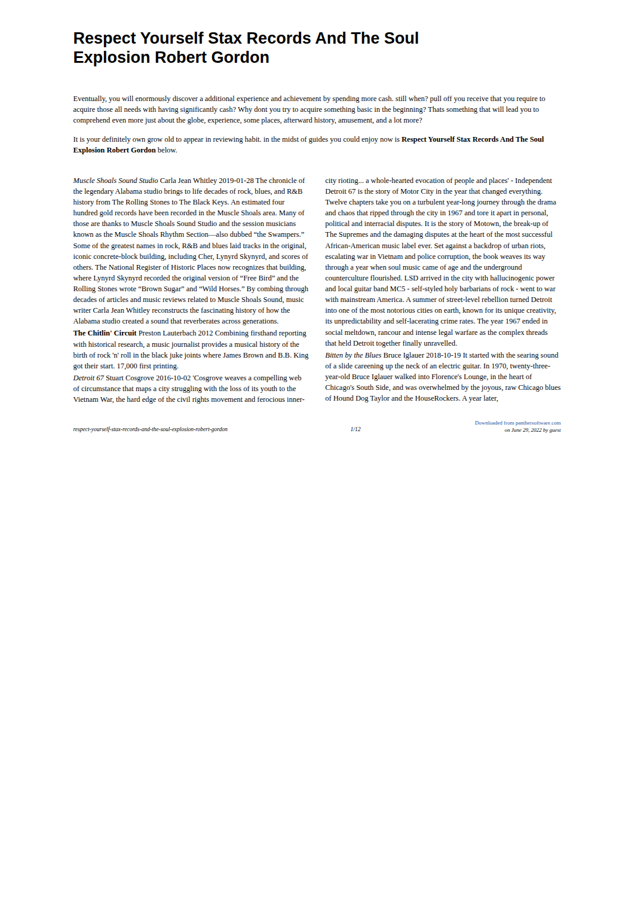Respect Yourself Stax Records And The Soul
Explosion Robert Gordon
Eventually, you will enormously discover a additional experience and achievement by spending more cash. still when? pull off you receive that you require to acquire those all needs with having significantly cash? Why dont you try to acquire something basic in the beginning? Thats something that will lead you to comprehend even more just about the globe, experience, some places, afterward history, amusement, and a lot more?
It is your definitely own grow old to appear in reviewing habit. in the midst of guides you could enjoy now is Respect Yourself Stax Records And The Soul Explosion Robert Gordon below.
Muscle Shoals Sound Studio Carla Jean Whitley 2019-01-28 The chronicle of the legendary Alabama studio brings to life decades of rock, blues, and R&B history from The Rolling Stones to The Black Keys. An estimated four hundred gold records have been recorded in the Muscle Shoals area. Many of those are thanks to Muscle Shoals Sound Studio and the session musicians known as the Muscle Shoals Rhythm Section—also dubbed “the Swampers.” Some of the greatest names in rock, R&B and blues laid tracks in the original, iconic concrete-block building, including Cher, Lynyrd Skynyrd, and scores of others. The National Register of Historic Places now recognizes that building, where Lynyrd Skynyrd recorded the original version of “Free Bird” and the Rolling Stones wrote “Brown Sugar” and “Wild Horses.” By combing through decades of articles and music reviews related to Muscle Shoals Sound, music writer Carla Jean Whitley reconstructs the fascinating history of how the Alabama studio created a sound that reverberates across generations.
The Chitlin' Circuit Preston Lauterbach 2012 Combining firsthand reporting with historical research, a music journalist provides a musical history of the birth of rock 'n' roll in the black juke joints where James Brown and B.B. King got their start. 17,000 first printing.
Detroit 67 Stuart Cosgrove 2016-10-02 'Cosgrove weaves a compelling web of circumstance that maps a city struggling with the loss of its youth to the Vietnam War, the hard edge of the civil rights movement and ferocious inner-city rioting... a whole-hearted evocation of people and places' - Independent Detroit 67 is the story of Motor City in the year that changed everything. Twelve chapters take you on a turbulent year-long journey through the drama and chaos that ripped through the city in 1967 and tore it apart in personal, political and interracial disputes. It is the story of Motown, the break-up of The Supremes and the damaging disputes at the heart of the most successful African-American music label ever. Set against a backdrop of urban riots, escalating war in Vietnam and police corruption, the book weaves its way through a year when soul music came of age and the underground counterculture flourished. LSD arrived in the city with hallucinogenic power and local guitar band MC5 - self-styled holy barbarians of rock - went to war with mainstream America. A summer of street-level rebellion turned Detroit into one of the most notorious cities on earth, known for its unique creativity, its unpredictability and self-lacerating crime rates. The year 1967 ended in social meltdown, rancour and intense legal warfare as the complex threads that held Detroit together finally unravelled.
Bitten by the Blues Bruce Iglauer 2018-10-19 It started with the searing sound of a slide careening up the neck of an electric guitar. In 1970, twenty-three-year-old Bruce Iglauer walked into Florence's Lounge, in the heart of Chicago's South Side, and was overwhelmed by the joyous, raw Chicago blues of Hound Dog Taylor and the HouseRockers. A year later,
respect-yourself-stax-records-and-the-soul-explosion-robert-gordon
1/12
Downloaded from panthersoftware.com
on June 29, 2022 by guest